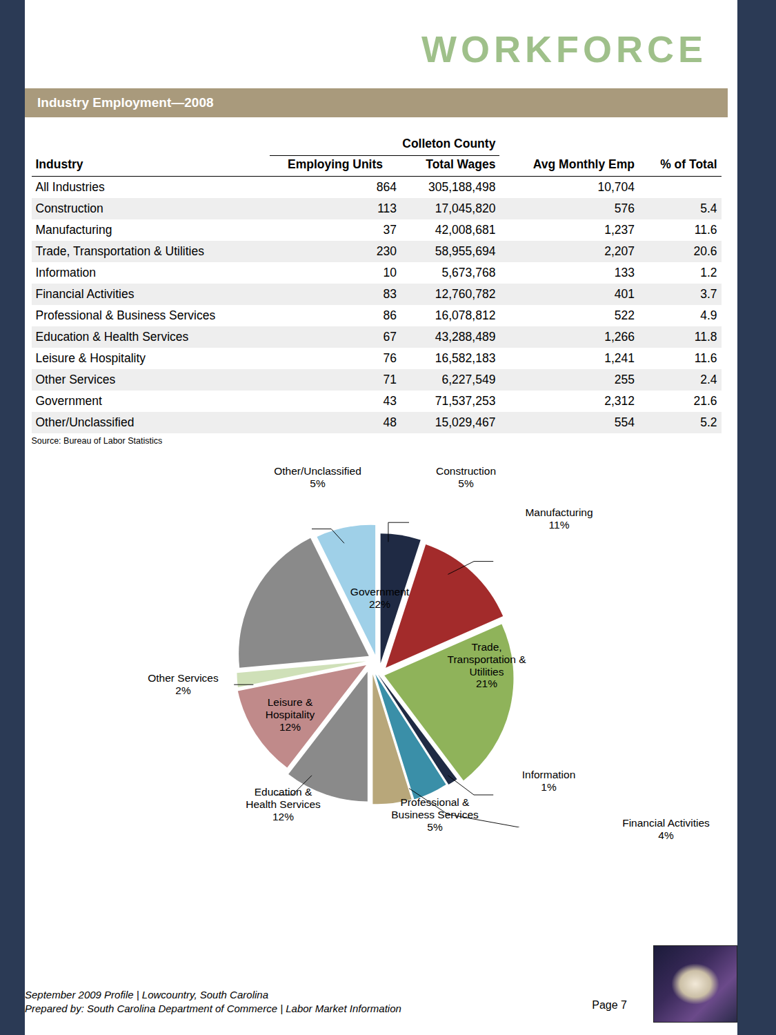WORKFORCE
Industry Employment—2008
| | Colleton County | | |
| --- | --- | --- | --- |
| Industry | Employing Units | Total Wages | Avg Monthly Emp | % of Total |
| All Industries | 864 | 305,188,498 | 10,704 | |
| Construction | 113 | 17,045,820 | 576 | 5.4 |
| Manufacturing | 37 | 42,008,681 | 1,237 | 11.6 |
| Trade, Transportation & Utilities | 230 | 58,955,694 | 2,207 | 20.6 |
| Information | 10 | 5,673,768 | 133 | 1.2 |
| Financial Activities | 83 | 12,760,782 | 401 | 3.7 |
| Professional & Business Services | 86 | 16,078,812 | 522 | 4.9 |
| Education & Health Services | 67 | 43,288,489 | 1,266 | 11.8 |
| Leisure & Hospitality | 76 | 16,582,183 | 1,241 | 11.6 |
| Other Services | 71 | 6,227,549 | 255 | 2.4 |
| Government | 43 | 71,537,253 | 2,312 | 21.6 |
| Other/Unclassified | 48 | 15,029,467 | 554 | 5.2 |
Source: Bureau of Labor Statistics
Other/Unclassified
5%
Construction
5%
Manufacturing
11%
Trade,
Transportation &
Utilities
21%
Information
1%
Financial Activities
4%
Professional &
Business Services
5%
Education &
Health Services
12%
Leisure &
Hospitality
12%
Other Services
2%
Government
22%
September 2009 Profile | Lowcountry, South Carolina
Prepared by: South Carolina Department of Commerce | Labor Market Information
Page 7